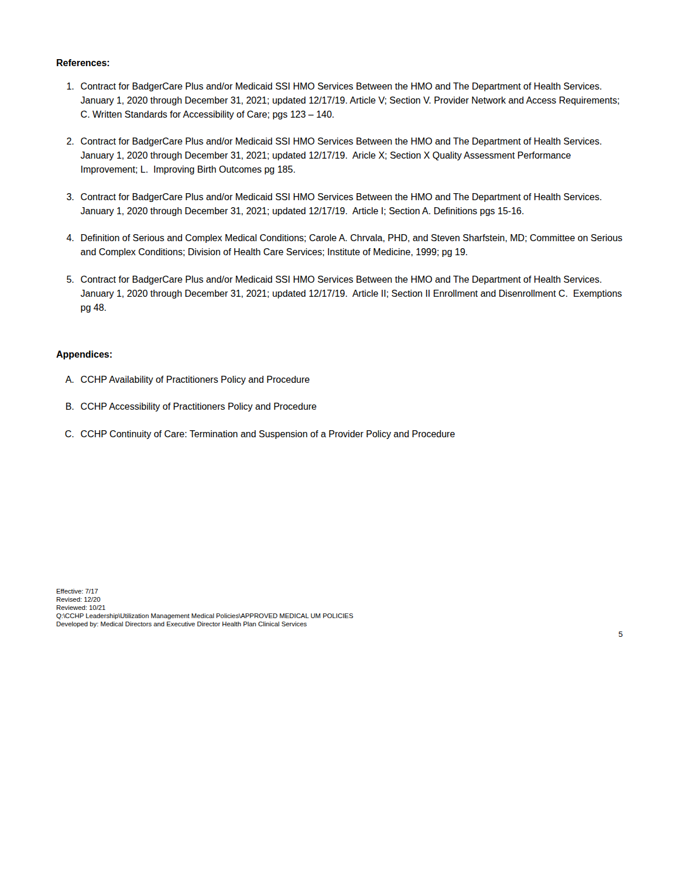References:
Contract for BadgerCare Plus and/or Medicaid SSI HMO Services Between the HMO and The Department of Health Services. January 1, 2020 through December 31, 2021; updated 12/17/19. Article V; Section V. Provider Network and Access Requirements; C. Written Standards for Accessibility of Care; pgs 123 – 140.
Contract for BadgerCare Plus and/or Medicaid SSI HMO Services Between the HMO and The Department of Health Services. January 1, 2020 through December 31, 2021; updated 12/17/19. Aricle X; Section X Quality Assessment Performance Improvement; L. Improving Birth Outcomes pg 185.
Contract for BadgerCare Plus and/or Medicaid SSI HMO Services Between the HMO and The Department of Health Services. January 1, 2020 through December 31, 2021; updated 12/17/19. Article I; Section A. Definitions pgs 15-16.
Definition of Serious and Complex Medical Conditions; Carole A. Chrvala, PHD, and Steven Sharfstein, MD; Committee on Serious and Complex Conditions; Division of Health Care Services; Institute of Medicine, 1999; pg 19.
Contract for BadgerCare Plus and/or Medicaid SSI HMO Services Between the HMO and The Department of Health Services. January 1, 2020 through December 31, 2021; updated 12/17/19. Article II; Section II Enrollment and Disenrollment C. Exemptions pg 48.
Appendices:
CCHP Availability of Practitioners Policy and Procedure
CCHP Accessibility of Practitioners Policy and Procedure
CCHP Continuity of Care: Termination and Suspension of a Provider Policy and Procedure
Effective: 7/17
Revised: 12/20
Reviewed: 10/21
Q:\CCHP Leadership\Utilization Management Medical Policies\APPROVED MEDICAL UM POLICIES
Developed by: Medical Directors and Executive Director Health Plan Clinical Services 5